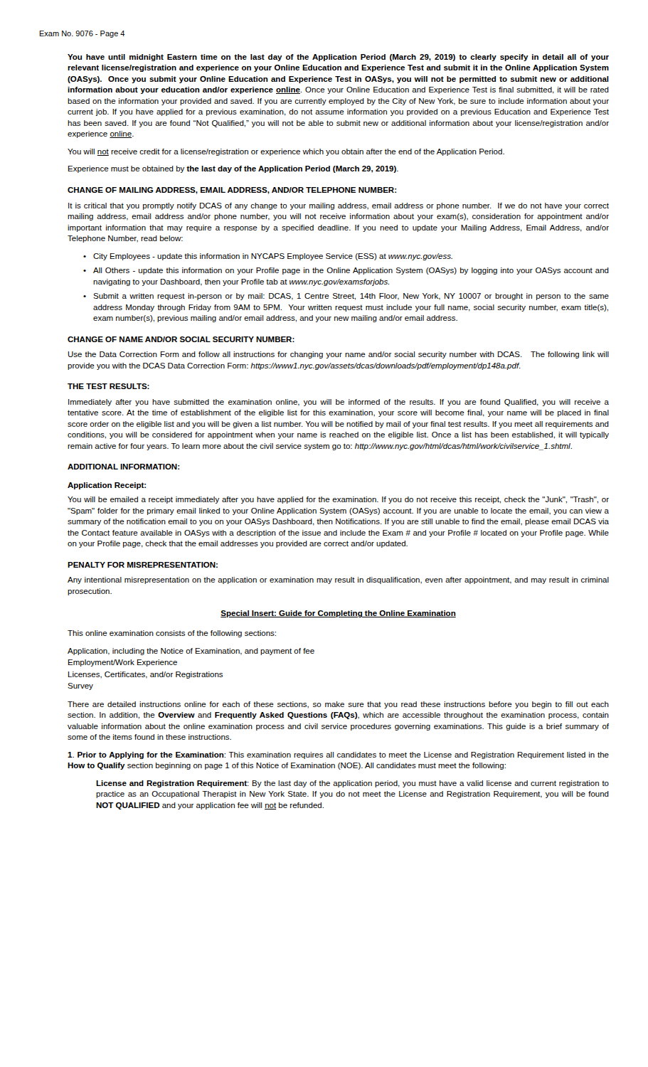Exam No. 9076 - Page 4
You have until midnight Eastern time on the last day of the Application Period (March 29, 2019) to clearly specify in detail all of your relevant license/registration and experience on your Online Education and Experience Test and submit it in the Online Application System (OASys). Once you submit your Online Education and Experience Test in OASys, you will not be permitted to submit new or additional information about your education and/or experience online. Once your Online Education and Experience Test is final submitted, it will be rated based on the information your provided and saved. If you are currently employed by the City of New York, be sure to include information about your current job. If you have applied for a previous examination, do not assume information you provided on a previous Education and Experience Test has been saved. If you are found “Not Qualified,” you will not be able to submit new or additional information about your license/registration and/or experience online.
You will not receive credit for a license/registration or experience which you obtain after the end of the Application Period.
Experience must be obtained by the last day of the Application Period (March 29, 2019).
Change of Mailing Address, Email Address, and/or Telephone Number:
It is critical that you promptly notify DCAS of any change to your mailing address, email address or phone number. If we do not have your correct mailing address, email address and/or phone number, you will not receive information about your exam(s), consideration for appointment and/or important information that may require a response by a specified deadline. If you need to update your Mailing Address, Email Address, and/or Telephone Number, read below:
City Employees - update this information in NYCAPS Employee Service (ESS) at www.nyc.gov/ess.
All Others - update this information on your Profile page in the Online Application System (OASys) by logging into your OASys account and navigating to your Dashboard, then your Profile tab at www.nyc.gov/examsforjobs.
Submit a written request in-person or by mail: DCAS, 1 Centre Street, 14th Floor, New York, NY 10007 or brought in person to the same address Monday through Friday from 9AM to 5PM. Your written request must include your full name, social security number, exam title(s), exam number(s), previous mailing and/or email address, and your new mailing and/or email address.
Change of Name and/or Social Security Number:
Use the Data Correction Form and follow all instructions for changing your name and/or social security number with DCAS. The following link will provide you with the DCAS Data Correction Form: https://www1.nyc.gov/assets/dcas/downloads/pdf/employment/dp148a.pdf.
The Test Results:
Immediately after you have submitted the examination online, you will be informed of the results. If you are found Qualified, you will receive a tentative score. At the time of establishment of the eligible list for this examination, your score will become final, your name will be placed in final score order on the eligible list and you will be given a list number. You will be notified by mail of your final test results. If you meet all requirements and conditions, you will be considered for appointment when your name is reached on the eligible list. Once a list has been established, it will typically remain active for four years. To learn more about the civil service system go to: http://www.nyc.gov/html/dcas/html/work/civilservice_1.shtml.
Additional Information:
Application Receipt:
You will be emailed a receipt immediately after you have applied for the examination. If you do not receive this receipt, check the "Junk", "Trash", or "Spam" folder for the primary email linked to your Online Application System (OASys) account. If you are unable to locate the email, you can view a summary of the notification email to you on your OASys Dashboard, then Notifications. If you are still unable to find the email, please email DCAS via the Contact feature available in OASys with a description of the issue and include the Exam # and your Profile # located on your Profile page. While on your Profile page, check that the email addresses you provided are correct and/or updated.
Penalty for Misrepresentation:
Any intentional misrepresentation on the application or examination may result in disqualification, even after appointment, and may result in criminal prosecution.
Special Insert: Guide for Completing the Online Examination
This online examination consists of the following sections:
Application, including the Notice of Examination, and payment of fee
Employment/Work Experience
Licenses, Certificates, and/or Registrations
Survey
There are detailed instructions online for each of these sections, so make sure that you read these instructions before you begin to fill out each section. In addition, the Overview and Frequently Asked Questions (FAQs), which are accessible throughout the examination process, contain valuable information about the online examination process and civil service procedures governing examinations. This guide is a brief summary of some of the items found in these instructions.
1. Prior to Applying for the Examination: This examination requires all candidates to meet the License and Registration Requirement listed in the How to Qualify section beginning on page 1 of this Notice of Examination (NOE). All candidates must meet the following:
License and Registration Requirement: By the last day of the application period, you must have a valid license and current registration to practice as an Occupational Therapist in New York State. If you do not meet the License and Registration Requirement, you will be found NOT QUALIFIED and your application fee will not be refunded.